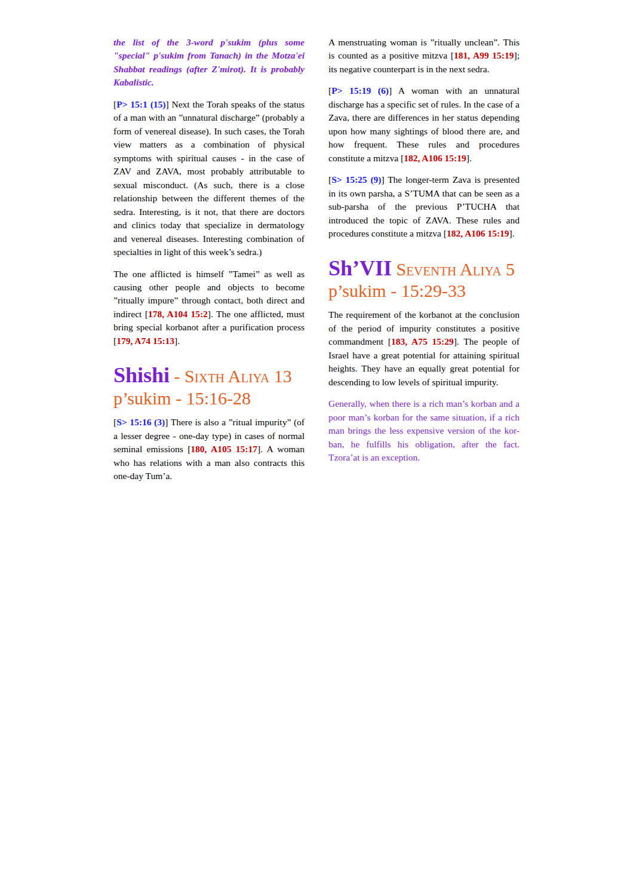the list of the 3-word p'sukim (plus some "special" p'sukim from Tanach) in the Motza'ei Shabbat readings (after Z'mirot). It is probably Kabalistic.
[P> 15:1 (15)] Next the Torah speaks of the status of a man with an ”unnatural discharge” (probably a form of venereal disease). In such cases, the Torah view matters as a combination of physical symptoms with spiritual causes - in the case of ZAV and ZAVA, most probably attributable to sexual misconduct. (As such, there is a close relationship between the different themes of the sedra. Interesting, is it not, that there are doctors and clinics today that specialize in dermatology and venereal diseases. Interesting combination of specialties in light of this week’s sedra.)
The one afflicted is himself ”Tamei” as well as causing other people and objects to become ”ritually impure” through contact, both direct and indirect [178, A104 15:2]. The one afflicted, must bring special korbanot after a purification process [179, A74 15:13].
Shishi - Sixth Aliya 13 p’sukim - 15:16-28
[S> 15:16 (3)] There is also a ”ritual impurity” (of a lesser degree - one-day type) in cases of normal seminal emissions [180, A105 15:17]. A woman who has relations with a man also contracts this one-day Tum’a.
A menstruating woman is ”ritually unclean”. This is counted as a positive mitzva [181, A99 15:19]; its negative counterpart is in the next sedra.
[P> 15:19 (6)] A woman with an unnatural discharge has a specific set of rules. In the case of a Zava, there are differences in her status depending upon how many sightings of blood there are, and how frequent. These rules and procedures constitute a mitzva [182, A106 15:19].
[S> 15:25 (9)] The longer-term Zava is presented in its own parsha, a S’TUMA that can be seen as a sub-parsha of the previous P’TUCHA that introduced the topic of ZAVA. These rules and procedures constitute a mitzva [182, A106 15:19].
Sh’VII Seventh Aliya 5 p’sukim - 15:29-33
The requirement of the korbanot at the conclusion of the period of impurity constitutes a positive commandment [183, A75 15:29]. The people of Israel have a great potential for attaining spiritual heights. They have an equally great potential for descending to low levels of spiritual impurity.
Generally, when there is a rich man’s korban and a poor man’s korban for the same situation, if a rich man brings the less expensive version of the kor- ban, he fulfills his obligation, after the fact. Tzora’at is an exception.